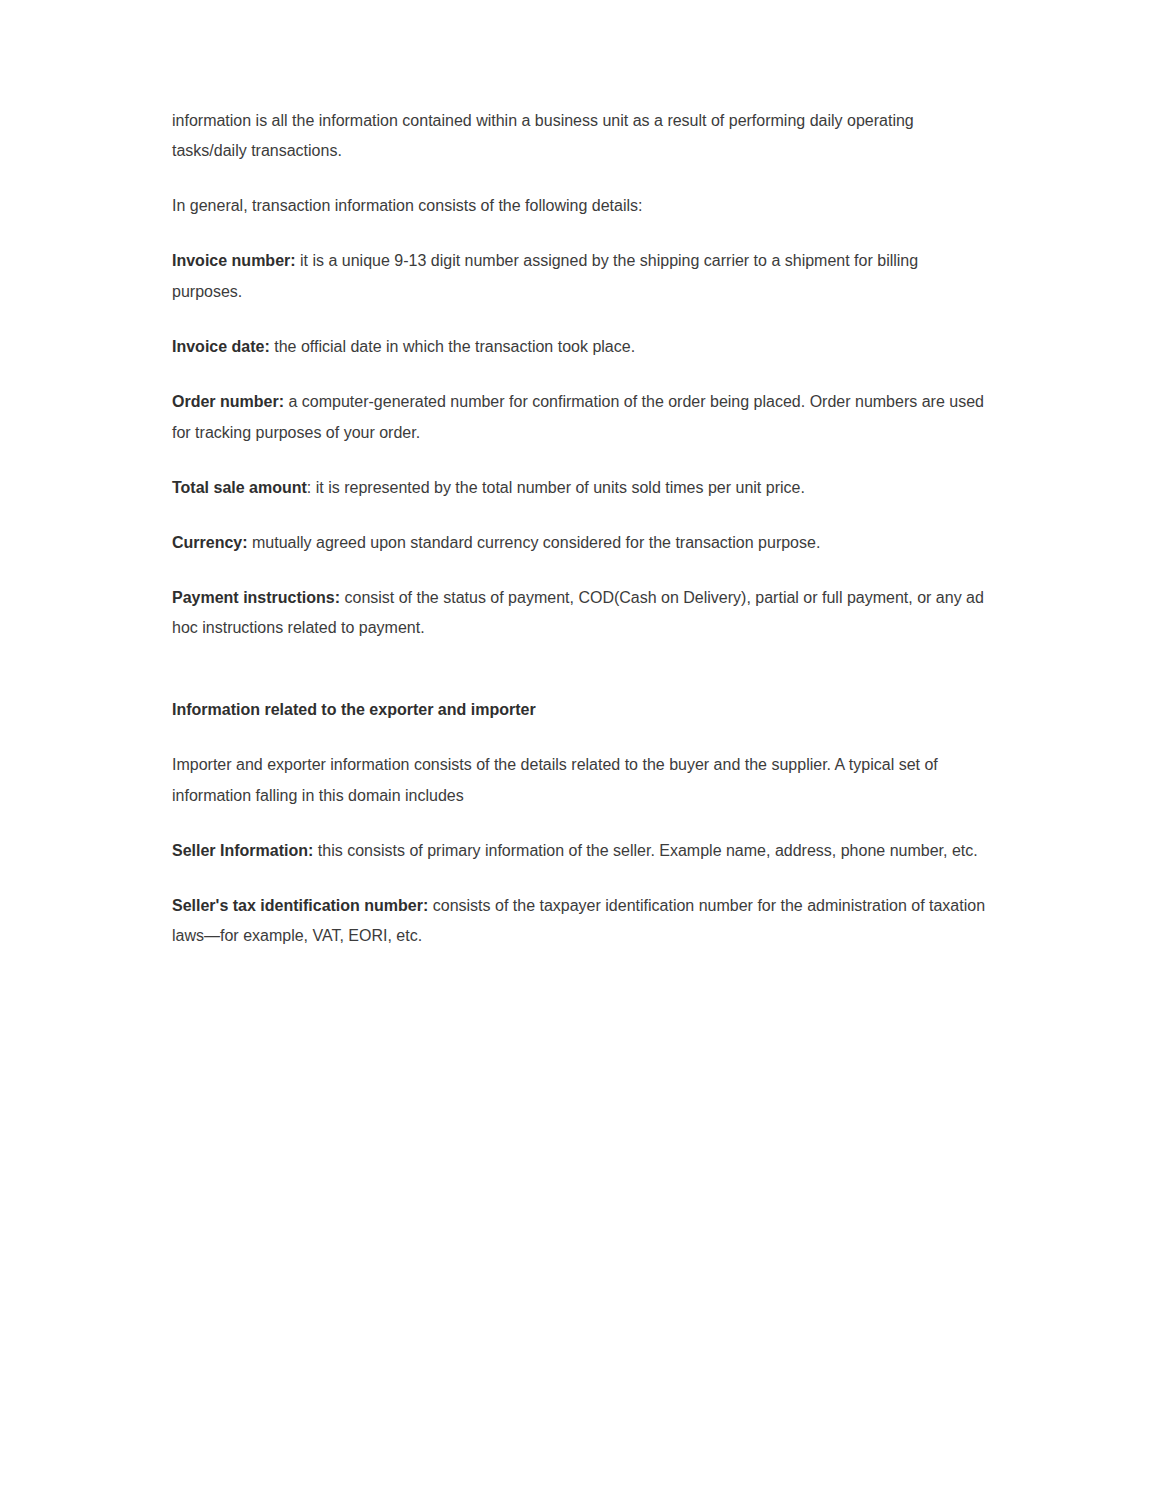information is all the information contained within a business unit as a result of performing daily operating tasks/daily transactions.
In general, transaction information consists of the following details:
Invoice number: it is a unique 9-13 digit number assigned by the shipping carrier to a shipment for billing purposes.
Invoice date: the official date in which the transaction took place.
Order number: a computer-generated number for confirmation of the order being placed. Order numbers are used for tracking purposes of your order.
Total sale amount: it is represented by the total number of units sold times per unit price.
Currency: mutually agreed upon standard currency considered for the transaction purpose.
Payment instructions: consist of the status of payment, COD(Cash on Delivery), partial or full payment, or any ad hoc instructions related to payment.
Information related to the exporter and importer
Importer and exporter information consists of the details related to the buyer and the supplier. A typical set of information falling in this domain includes
Seller Information: this consists of primary information of the seller. Example name, address, phone number, etc.
Seller's tax identification number: consists of the taxpayer identification number for the administration of taxation laws—for example, VAT, EORI, etc.